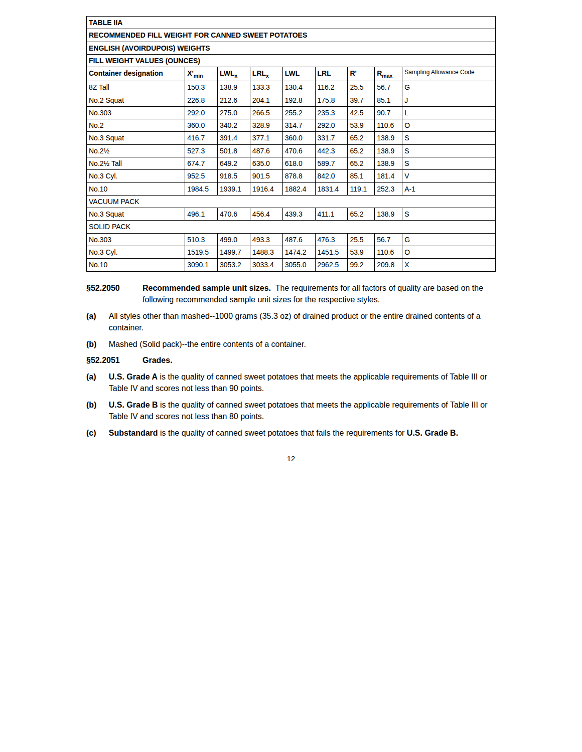| TABLE IIA |
| --- |
| RECOMMENDED FILL WEIGHT FOR CANNED SWEET POTATOES |
| ENGLISH (AVOIRDUPOIS) WEIGHTS |
| FILL WEIGHT VALUES (OUNCES) |
| Container designation | X' min | LWL x | LRL x | LWL | LRL | R' | R max | Sampling Allowance Code |
| 8Z Tall | 150.3 | 138.9 | 133.3 | 130.4 | 116.2 | 25.5 | 56.7 | G |
| No.2 Squat | 226.8 | 212.6 | 204.1 | 192.8 | 175.8 | 39.7 | 85.1 | J |
| No.303 | 292.0 | 275.0 | 266.5 | 255.2 | 235.3 | 42.5 | 90.7 | L |
| No.2 | 360.0 | 340.2 | 328.9 | 314.7 | 292.0 | 53.9 | 110.6 | O |
| No.3 Squat | 416.7 | 391.4 | 377.1 | 360.0 | 331.7 | 65.2 | 138.9 | S |
| No.2½ | 527.3 | 501.8 | 487.6 | 470.6 | 442.3 | 65.2 | 138.9 | S |
| No.2½ Tall | 674.7 | 649.2 | 635.0 | 618.0 | 589.7 | 65.2 | 138.9 | S |
| No.3 Cyl. | 952.5 | 918.5 | 901.5 | 878.8 | 842.0 | 85.1 | 181.4 | V |
| No.10 | 1984.5 | 1939.1 | 1916.4 | 1882.4 | 1831.4 | 119.1 | 252.3 | A-1 |
| VACUUM PACK |
| No.3 Squat | 496.1 | 470.6 | 456.4 | 439.3 | 411.1 | 65.2 | 138.9 | S |
| SOLID PACK |
| No.303 | 510.3 | 499.0 | 493.3 | 487.6 | 476.3 | 25.5 | 56.7 | G |
| No.3 Cyl. | 1519.5 | 1499.7 | 1488.3 | 1474.2 | 1451.5 | 53.9 | 110.6 | O |
| No.10 | 3090.1 | 3053.2 | 3033.4 | 3055.0 | 2962.5 | 99.2 | 209.8 | X |
§52.2050
Recommended sample unit sizes. The requirements for all factors of quality are based on the following recommended sample unit sizes for the respective styles.
(a)
All styles other than mashed--1000 grams (35.3 oz) of drained product or the entire drained contents of a container.
(b)
Mashed (Solid pack)--the entire contents of a container.
§52.2051
Grades.
(a)
U.S. Grade A is the quality of canned sweet potatoes that meets the applicable requirements of Table III or Table IV and scores not less than 90 points.
(b)
U.S. Grade B is the quality of canned sweet potatoes that meets the applicable requirements of Table III or Table IV and scores not less than 80 points.
(c)
Substandard is the quality of canned sweet potatoes that fails the requirements for U.S. Grade B.
12